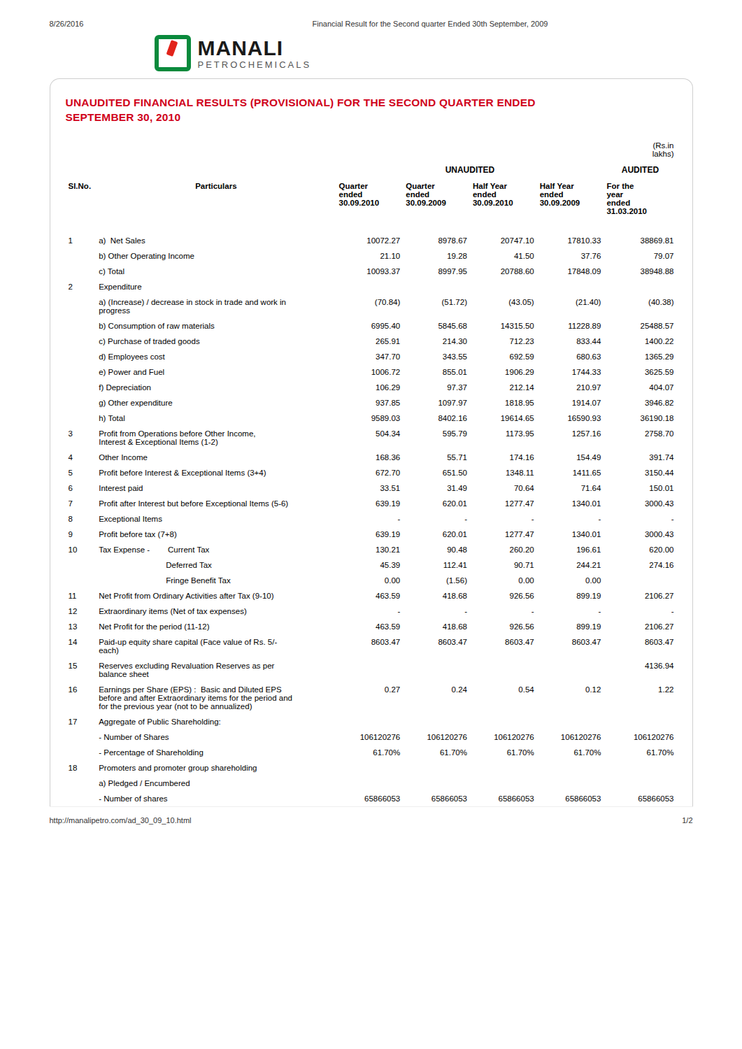8/26/2016
Financial Result for the Second quarter Ended 30th September, 2009
MANALI
PETROCHEMICALS
UNAUDITED FINANCIAL RESULTS (PROVISIONAL) FOR THE SECOND QUARTER ENDED
SEPTEMBER 30, 2010
| | (Rs.in lakhs) |
| | UNAUDITED | AUDITED |
| Sl.No. | Particulars | Quarter ended 30.09.2010 | Quarter ended 30.09.2009 | Half Year ended 30.09.2010 | Half Year ended 30.09.2009 | For the year ended 31.03.2010 |
| 1 | a) Net Sales | 10072.27 | 8978.67 | 20747.10 | 17810.33 | 38869.81 |
| | b) Other Operating Income | 21.10 | 19.28 | 41.50 | 37.76 | 79.07 |
| | c) Total | 10093.37 | 8997.95 | 20788.60 | 17848.09 | 38948.88 |
| 2 | Expenditure | | | | | |
| | a) (Increase) / decrease in stock in trade and work in progress | (70.84) | (51.72) | (43.05) | (21.40) | (40.38) |
| | b) Consumption of raw materials | 6995.40 | 5845.68 | 14315.50 | 11228.89 | 25488.57 |
| | c) Purchase of traded goods | 265.91 | 214.30 | 712.23 | 833.44 | 1400.22 |
| | d) Employees cost | 347.70 | 343.55 | 692.59 | 680.63 | 1365.29 |
| | e) Power and Fuel | 1006.72 | 855.01 | 1906.29 | 1744.33 | 3625.59 |
| | f) Depreciation | 106.29 | 97.37 | 212.14 | 210.97 | 404.07 |
| | g) Other expenditure | 937.85 | 1097.97 | 1818.95 | 1914.07 | 3946.82 |
| | h) Total | 9589.03 | 8402.16 | 19614.65 | 16590.93 | 36190.18 |
| 3 | Profit from Operations before Other Income, Interest & Exceptional Items (1-2) | 504.34 | 595.79 | 1173.95 | 1257.16 | 2758.70 |
| 4 | Other Income | 168.36 | 55.71 | 174.16 | 154.49 | 391.74 |
| 5 | Profit before Interest & Exceptional Items (3+4) | 672.70 | 651.50 | 1348.11 | 1411.65 | 3150.44 |
| 6 | Interest paid | 33.51 | 31.49 | 70.64 | 71.64 | 150.01 |
| 7 | Profit after Interest but before Exceptional Items (5-6) | 639.19 | 620.01 | 1277.47 | 1340.01 | 3000.43 |
| 8 | Exceptional Items | - | - | - | - | - |
| 9 | Profit before tax (7+8) | 639.19 | 620.01 | 1277.47 | 1340.01 | 3000.43 |
| 10 | Tax Expense - Current Tax | 130.21 | 90.48 | 260.20 | 196.61 | 620.00 |
| | Deferred Tax | 45.39 | 112.41 | 90.71 | 244.21 | 274.16 |
| | Fringe Benefit Tax | 0.00 | (1.56) | 0.00 | 0.00 | |
| 11 | Net Profit from Ordinary Activities after Tax (9-10) | 463.59 | 418.68 | 926.56 | 899.19 | 2106.27 |
| 12 | Extraordinary items (Net of tax expenses) | - | - | - | - | - |
| 13 | Net Profit for the period (11-12) | 463.59 | 418.68 | 926.56 | 899.19 | 2106.27 |
| 14 | Paid-up equity share capital (Face value of Rs. 5/- each) | 8603.47 | 8603.47 | 8603.47 | 8603.47 | 8603.47 |
| 15 | Reserves excluding Revaluation Reserves as per balance sheet | | | | | 4136.94 |
| 16 | Earnings per Share (EPS) : Basic and Diluted EPS before and after Extraordinary items for the period and for the previous year (not to be annualized) | 0.27 | 0.24 | 0.54 | 0.12 | 1.22 |
| 17 | Aggregate of Public Shareholding: | | | | | |
| | - Number of Shares | 106120276 | 106120276 | 106120276 | 106120276 | 106120276 |
| | - Percentage of Shareholding | 61.70% | 61.70% | 61.70% | 61.70% | 61.70% |
| 18 | Promoters and promoter group shareholding | | | | | |
| | a) Pledged / Encumbered | | | | | |
| | - Number of shares | 65866053 | 65866053 | 65866053 | 65866053 | 65866053 |
http://manalipetro.com/ad_30_09_10.html
1/2